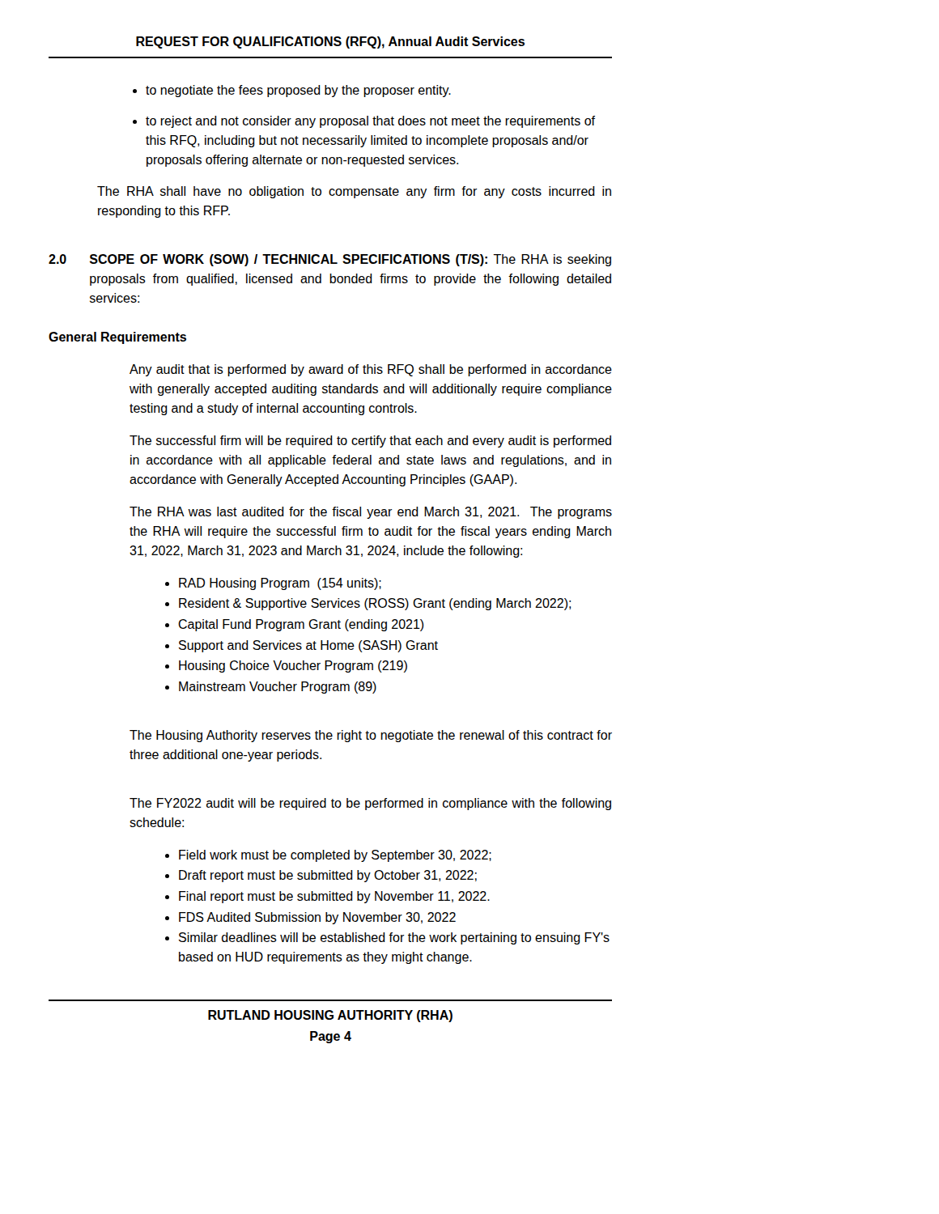REQUEST FOR QUALIFICATIONS (RFQ), Annual Audit Services
to negotiate the fees proposed by the proposer entity.
to reject and not consider any proposal that does not meet the requirements of this RFQ, including but not necessarily limited to incomplete proposals and/or proposals offering alternate or non-requested services.
The RHA shall have no obligation to compensate any firm for any costs incurred in responding to this RFP.
2.0
SCOPE OF WORK (SOW) / TECHNICAL SPECIFICATIONS (T/S): The RHA is seeking proposals from qualified, licensed and bonded firms to provide the following detailed services:
General Requirements
Any audit that is performed by award of this RFQ shall be performed in accordance with generally accepted auditing standards and will additionally require compliance testing and a study of internal accounting controls.
The successful firm will be required to certify that each and every audit is performed in accordance with all applicable federal and state laws and regulations, and in accordance with Generally Accepted Accounting Principles (GAAP).
The RHA was last audited for the fiscal year end March 31, 2021. The programs the RHA will require the successful firm to audit for the fiscal years ending March 31, 2022, March 31, 2023 and March 31, 2024, include the following:
RAD Housing Program (154 units);
Resident & Supportive Services (ROSS) Grant (ending March 2022);
Capital Fund Program Grant (ending 2021)
Support and Services at Home (SASH) Grant
Housing Choice Voucher Program (219)
Mainstream Voucher Program (89)
The Housing Authority reserves the right to negotiate the renewal of this contract for three additional one-year periods.
The FY2022 audit will be required to be performed in compliance with the following schedule:
Field work must be completed by September 30, 2022;
Draft report must be submitted by October 31, 2022;
Final report must be submitted by November 11, 2022.
FDS Audited Submission by November 30, 2022
Similar deadlines will be established for the work pertaining to ensuing FY's based on HUD requirements as they might change.
RUTLAND HOUSING AUTHORITY (RHA)
Page 4